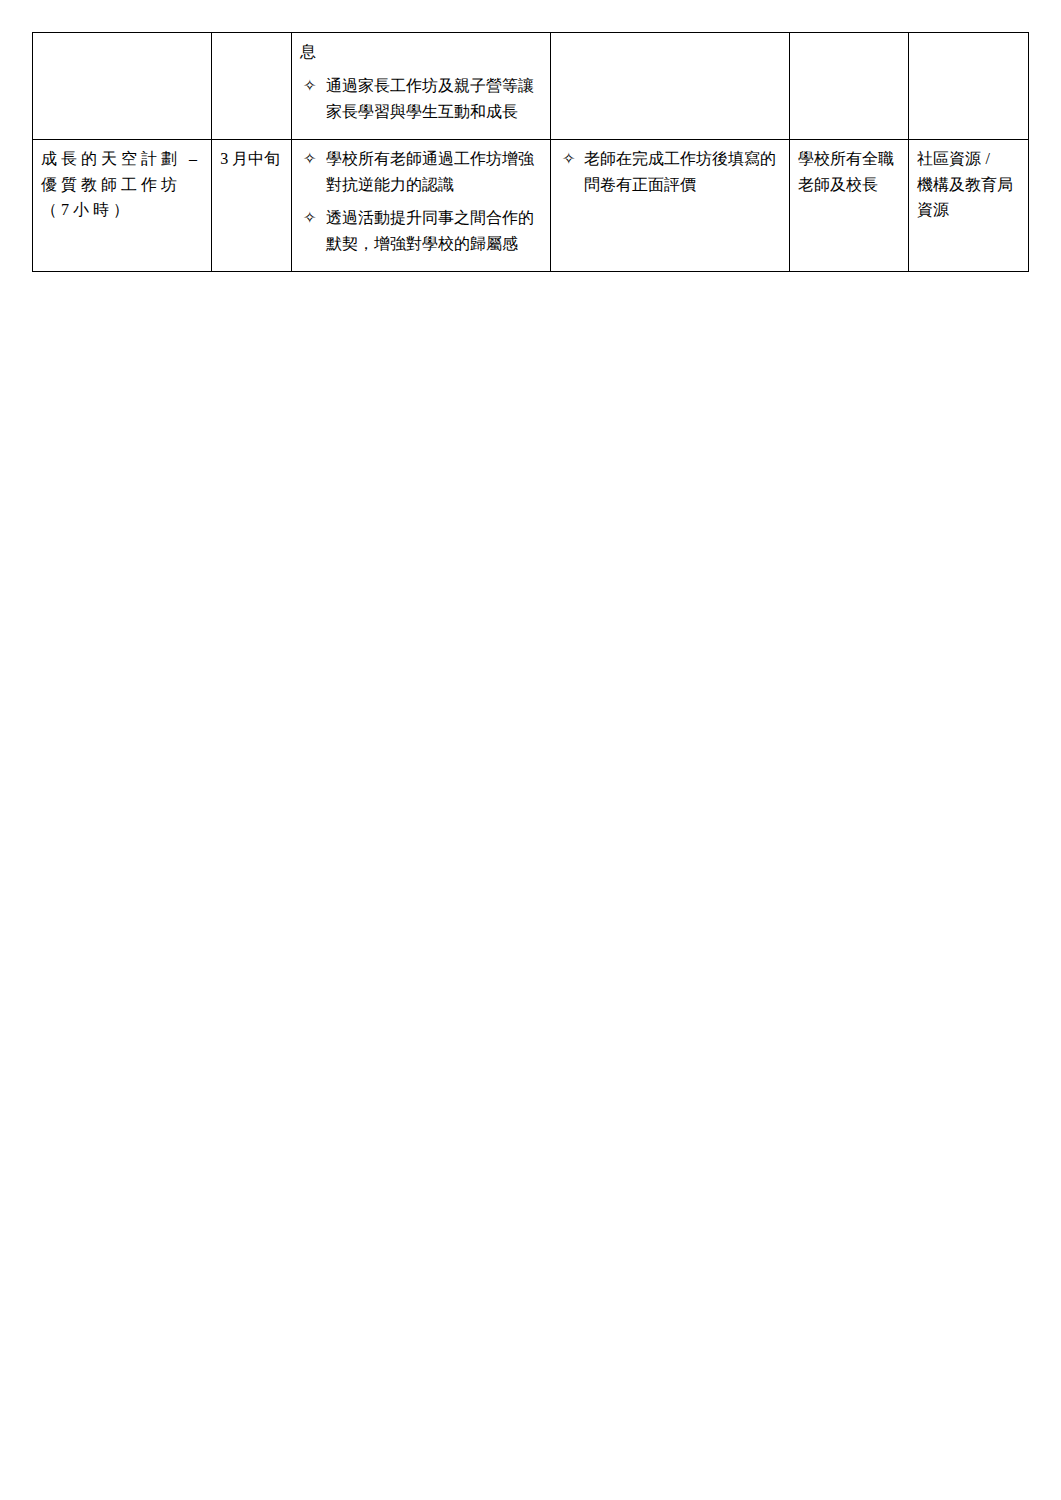| | | 息 通過家長工作坊及親子營等讓家長學習與學生互動和成長 | | | |
| 成長的天空計劃 – 優質教師工作坊 （7小時） | 3 月中旬 | 學校所有老師通過工作坊增強對抗逆能力的認識 透過活動提升同事之間合作的默契，增強對學校的歸屬感 | 老師在完成工作坊後填寫的問卷有正面評價 | 學校所有全職老師及校長 | 社區資源 / 機構及教育局資源 |